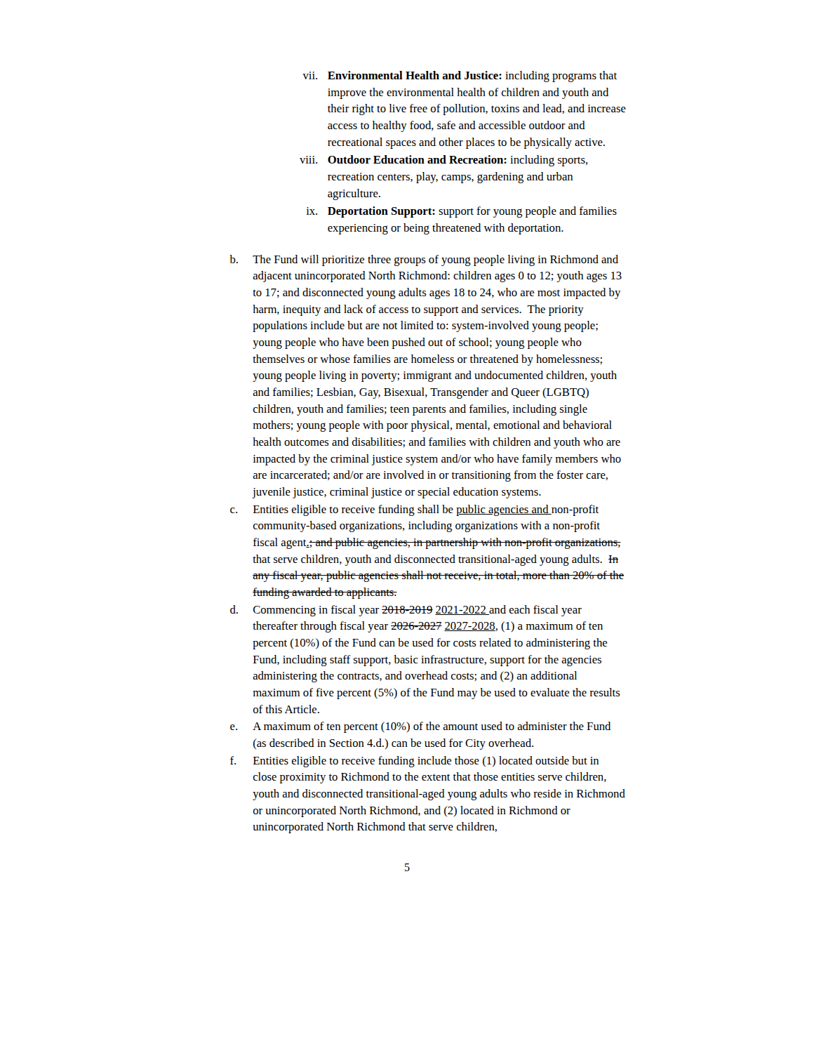vii. Environmental Health and Justice: including programs that improve the environmental health of children and youth and their right to live free of pollution, toxins and lead, and increase access to healthy food, safe and accessible outdoor and recreational spaces and other places to be physically active.
viii. Outdoor Education and Recreation: including sports, recreation centers, play, camps, gardening and urban agriculture.
ix. Deportation Support: support for young people and families experiencing or being threatened with deportation.
b. The Fund will prioritize three groups of young people living in Richmond and adjacent unincorporated North Richmond: children ages 0 to 12; youth ages 13 to 17; and disconnected young adults ages 18 to 24, who are most impacted by harm, inequity and lack of access to support and services. The priority populations include but are not limited to: system-involved young people; young people who have been pushed out of school; young people who themselves or whose families are homeless or threatened by homelessness; young people living in poverty; immigrant and undocumented children, youth and families; Lesbian, Gay, Bisexual, Transgender and Queer (LGBTQ) children, youth and families; teen parents and families, including single mothers; young people with poor physical, mental, emotional and behavioral health outcomes and disabilities; and families with children and youth who are impacted by the criminal justice system and/or who have family members who are incarcerated; and/or are involved in or transitioning from the foster care, juvenile justice, criminal justice or special education systems.
c. Entities eligible to receive funding shall be public agencies and non-profit community-based organizations, including organizations with a non-profit fiscal agent.; and public agencies, in partnership with non-profit organizations, that serve children, youth and disconnected transitional-aged young adults. In any fiscal year, public agencies shall not receive, in total, more than 20% of the funding awarded to applicants.
d. Commencing in fiscal year 2018-2019 2021-2022 and each fiscal year thereafter through fiscal year 2026-2027 2027-2028, (1) a maximum of ten percent (10%) of the Fund can be used for costs related to administering the Fund, including staff support, basic infrastructure, support for the agencies administering the contracts, and overhead costs; and (2) an additional maximum of five percent (5%) of the Fund may be used to evaluate the results of this Article.
e. A maximum of ten percent (10%) of the amount used to administer the Fund (as described in Section 4.d.) can be used for City overhead.
f. Entities eligible to receive funding include those (1) located outside but in close proximity to Richmond to the extent that those entities serve children, youth and disconnected transitional-aged young adults who reside in Richmond or unincorporated North Richmond, and (2) located in Richmond or unincorporated North Richmond that serve children,
5